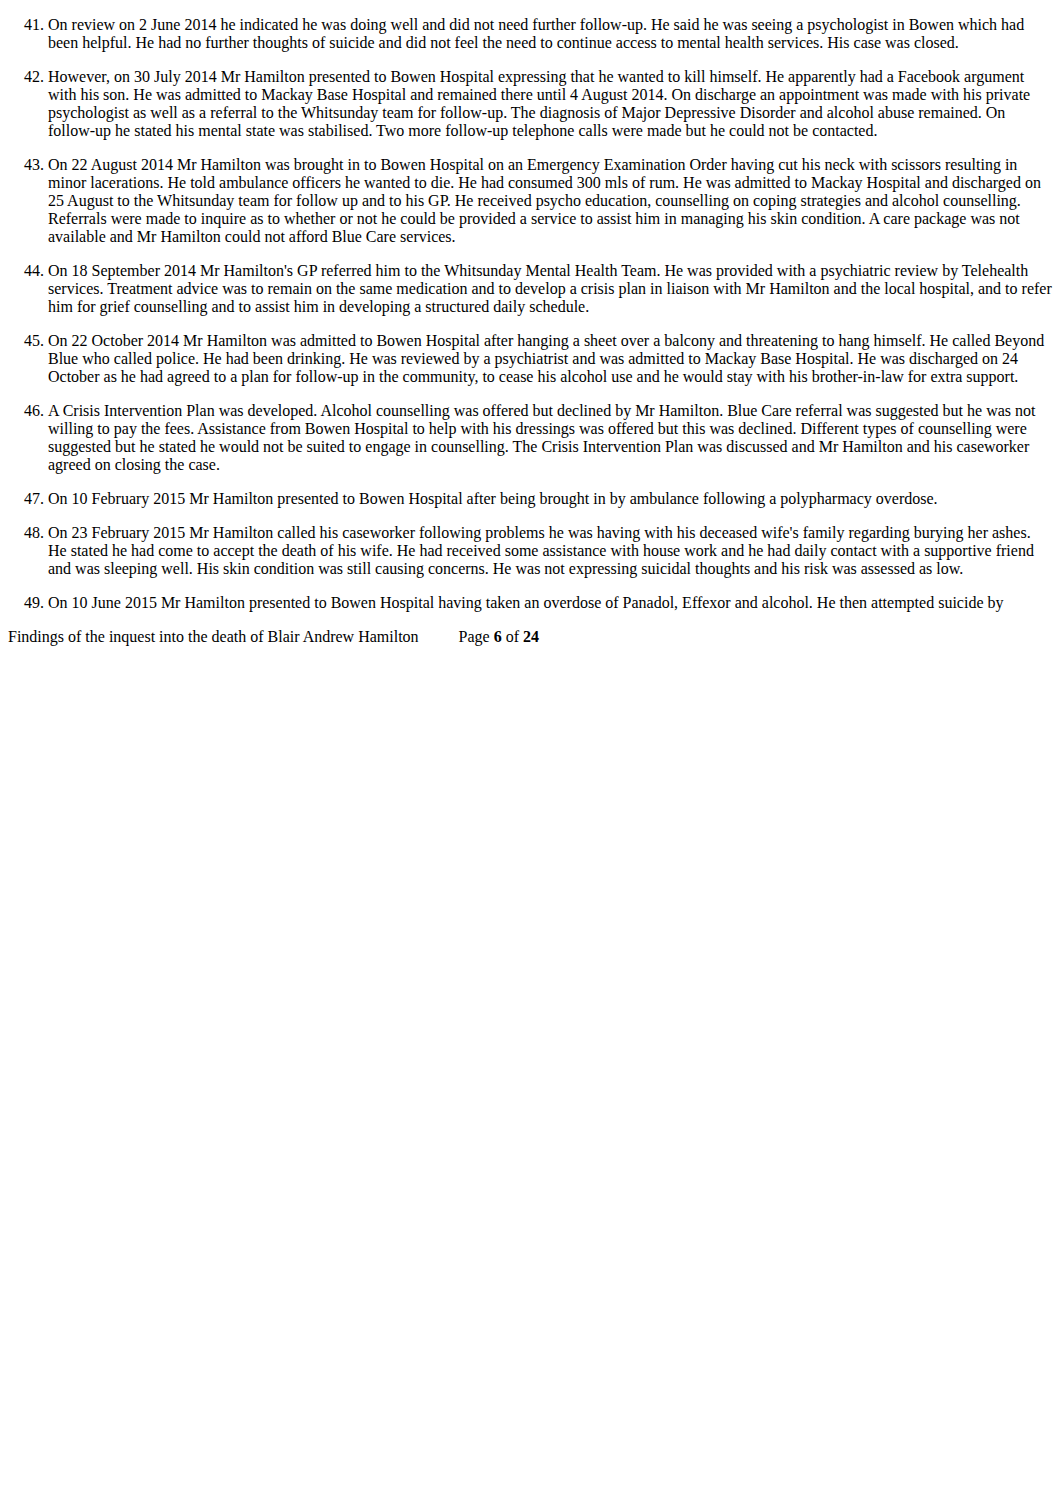On review on 2 June 2014 he indicated he was doing well and did not need further follow-up. He said he was seeing a psychologist in Bowen which had been helpful. He had no further thoughts of suicide and did not feel the need to continue access to mental health services. His case was closed.
However, on 30 July 2014 Mr Hamilton presented to Bowen Hospital expressing that he wanted to kill himself. He apparently had a Facebook argument with his son. He was admitted to Mackay Base Hospital and remained there until 4 August 2014. On discharge an appointment was made with his private psychologist as well as a referral to the Whitsunday team for follow-up. The diagnosis of Major Depressive Disorder and alcohol abuse remained. On follow-up he stated his mental state was stabilised. Two more follow-up telephone calls were made but he could not be contacted.
On 22 August 2014 Mr Hamilton was brought in to Bowen Hospital on an Emergency Examination Order having cut his neck with scissors resulting in minor lacerations. He told ambulance officers he wanted to die. He had consumed 300 mls of rum. He was admitted to Mackay Hospital and discharged on 25 August to the Whitsunday team for follow up and to his GP. He received psycho education, counselling on coping strategies and alcohol counselling. Referrals were made to inquire as to whether or not he could be provided a service to assist him in managing his skin condition. A care package was not available and Mr Hamilton could not afford Blue Care services.
On 18 September 2014 Mr Hamilton's GP referred him to the Whitsunday Mental Health Team. He was provided with a psychiatric review by Telehealth services. Treatment advice was to remain on the same medication and to develop a crisis plan in liaison with Mr Hamilton and the local hospital, and to refer him for grief counselling and to assist him in developing a structured daily schedule.
On 22 October 2014 Mr Hamilton was admitted to Bowen Hospital after hanging a sheet over a balcony and threatening to hang himself. He called Beyond Blue who called police. He had been drinking. He was reviewed by a psychiatrist and was admitted to Mackay Base Hospital. He was discharged on 24 October as he had agreed to a plan for follow-up in the community, to cease his alcohol use and he would stay with his brother-in-law for extra support.
A Crisis Intervention Plan was developed. Alcohol counselling was offered but declined by Mr Hamilton. Blue Care referral was suggested but he was not willing to pay the fees. Assistance from Bowen Hospital to help with his dressings was offered but this was declined. Different types of counselling were suggested but he stated he would not be suited to engage in counselling. The Crisis Intervention Plan was discussed and Mr Hamilton and his caseworker agreed on closing the case.
On 10 February 2015 Mr Hamilton presented to Bowen Hospital after being brought in by ambulance following a polypharmacy overdose.
On 23 February 2015 Mr Hamilton called his caseworker following problems he was having with his deceased wife's family regarding burying her ashes. He stated he had come to accept the death of his wife. He had received some assistance with house work and he had daily contact with a supportive friend and was sleeping well. His skin condition was still causing concerns. He was not expressing suicidal thoughts and his risk was assessed as low.
On 10 June 2015 Mr Hamilton presented to Bowen Hospital having taken an overdose of Panadol, Effexor and alcohol. He then attempted suicide by
Findings of the inquest into the death of Blair Andrew Hamilton Page 6 of 24